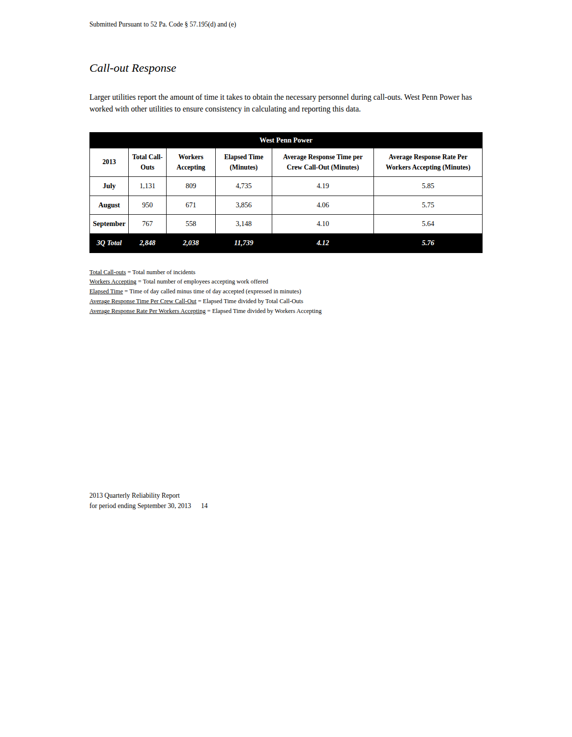Submitted Pursuant to 52 Pa. Code § 57.195(d) and (e)
Call-out Response
Larger utilities report the amount of time it takes to obtain the necessary personnel during call-outs. West Penn Power has worked with other utilities to ensure consistency in calculating and reporting this data.
West Penn Power
| 2013 | Total Call-Outs | Workers Accepting | Elapsed Time (Minutes) | Average Response Time per Crew Call-Out (Minutes) | Average Response Rate Per Workers Accepting (Minutes) |
| --- | --- | --- | --- | --- | --- |
| July | 1,131 | 809 | 4,735 | 4.19 | 5.85 |
| August | 950 | 671 | 3,856 | 4.06 | 5.75 |
| September | 767 | 558 | 3,148 | 4.10 | 5.64 |
| 3Q Total | 2,848 | 2,038 | 11,739 | 4.12 | 5.76 |
Total Call-outs = Total number of incidents
Workers Accepting = Total number of employees accepting work offered
Elapsed Time = Time of day called minus time of day accepted (expressed in minutes)
Average Response Time Per Crew Call-Out = Elapsed Time divided by Total Call-Outs
Average Response Rate Per Workers Accepting = Elapsed Time divided by Workers Accepting
2013 Quarterly Reliability Report
for period ending September 30, 2013
14